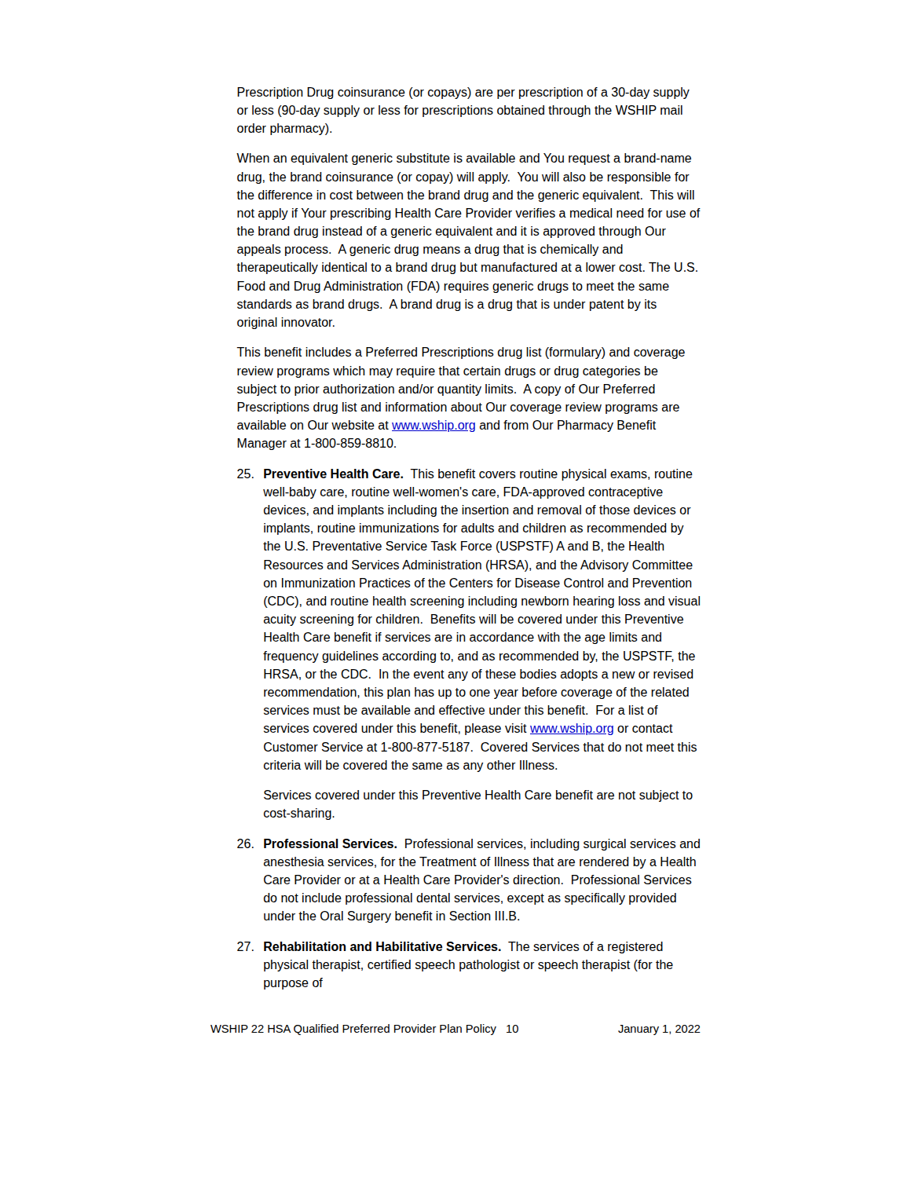Prescription Drug coinsurance (or copays) are per prescription of a 30-day supply or less (90-day supply or less for prescriptions obtained through the WSHIP mail order pharmacy).
When an equivalent generic substitute is available and You request a brand-name drug, the brand coinsurance (or copay) will apply. You will also be responsible for the difference in cost between the brand drug and the generic equivalent. This will not apply if Your prescribing Health Care Provider verifies a medical need for use of the brand drug instead of a generic equivalent and it is approved through Our appeals process. A generic drug means a drug that is chemically and therapeutically identical to a brand drug but manufactured at a lower cost. The U.S. Food and Drug Administration (FDA) requires generic drugs to meet the same standards as brand drugs. A brand drug is a drug that is under patent by its original innovator.
This benefit includes a Preferred Prescriptions drug list (formulary) and coverage review programs which may require that certain drugs or drug categories be subject to prior authorization and/or quantity limits. A copy of Our Preferred Prescriptions drug list and information about Our coverage review programs are available on Our website at www.wship.org and from Our Pharmacy Benefit Manager at 1-800-859-8810.
25. Preventive Health Care. This benefit covers routine physical exams, routine well-baby care, routine well-women's care, FDA-approved contraceptive devices, and implants including the insertion and removal of those devices or implants, routine immunizations for adults and children as recommended by the U.S. Preventative Service Task Force (USPSTF) A and B, the Health Resources and Services Administration (HRSA), and the Advisory Committee on Immunization Practices of the Centers for Disease Control and Prevention (CDC), and routine health screening including newborn hearing loss and visual acuity screening for children. Benefits will be covered under this Preventive Health Care benefit if services are in accordance with the age limits and frequency guidelines according to, and as recommended by, the USPSTF, the HRSA, or the CDC. In the event any of these bodies adopts a new or revised recommendation, this plan has up to one year before coverage of the related services must be available and effective under this benefit. For a list of services covered under this benefit, please visit www.wship.org or contact Customer Service at 1-800-877-5187. Covered Services that do not meet this criteria will be covered the same as any other Illness.
Services covered under this Preventive Health Care benefit are not subject to cost-sharing.
26. Professional Services. Professional services, including surgical services and anesthesia services, for the Treatment of Illness that are rendered by a Health Care Provider or at a Health Care Provider's direction. Professional Services do not include professional dental services, except as specifically provided under the Oral Surgery benefit in Section III.B.
27. Rehabilitation and Habilitative Services. The services of a registered physical therapist, certified speech pathologist or speech therapist (for the purpose of
WSHIP 22 HSA Qualified Preferred Provider Plan Policy 10 January 1, 2022